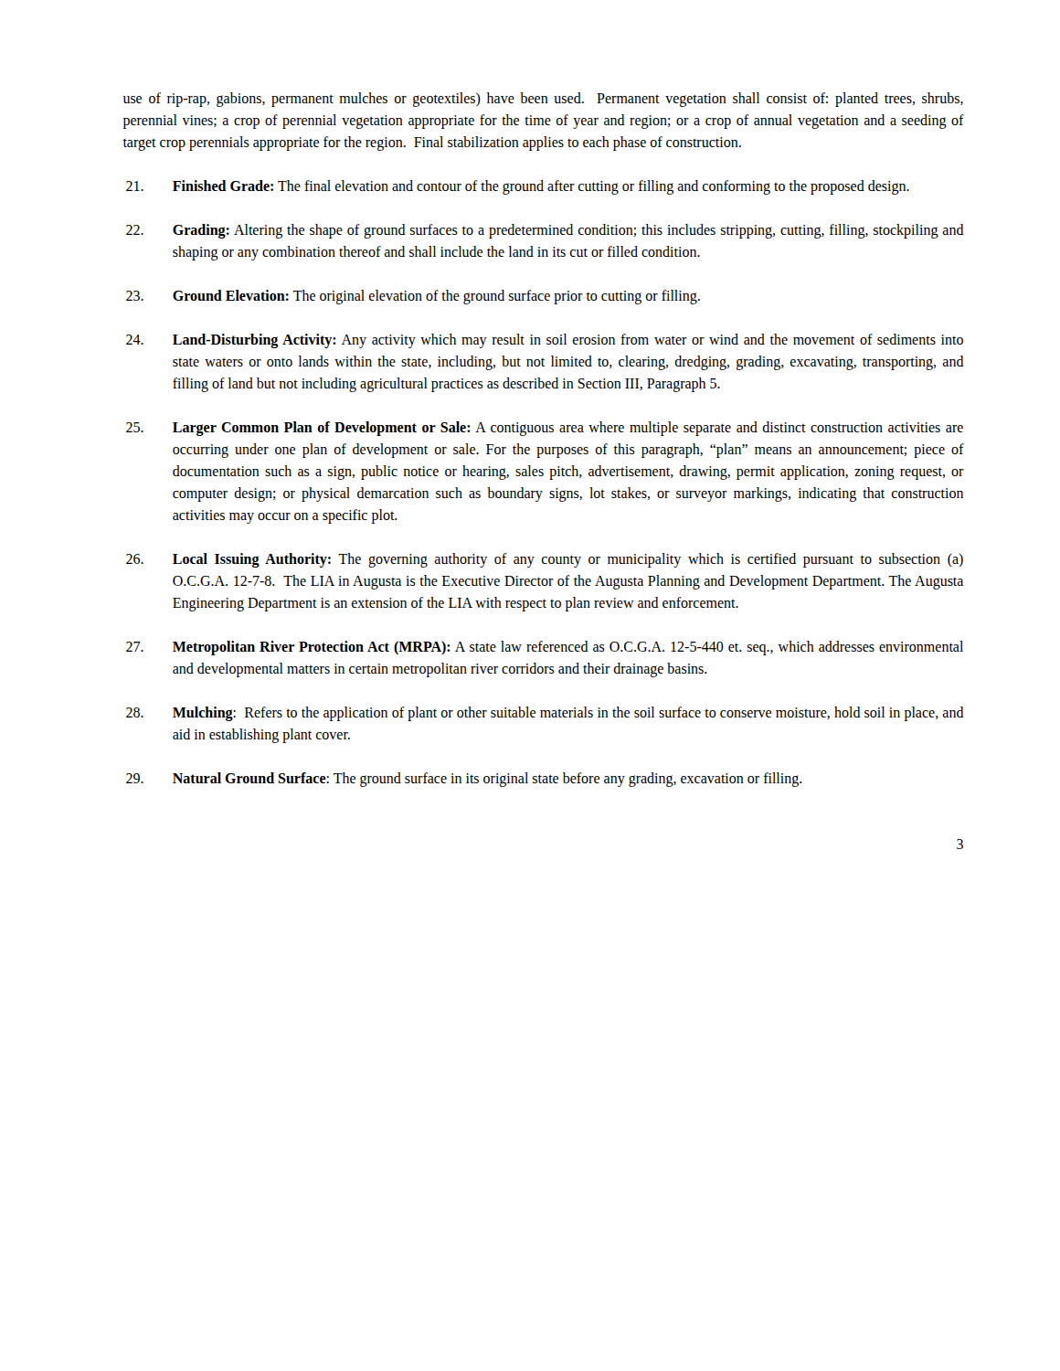use of rip-rap, gabions, permanent mulches or geotextiles) have been used. Permanent vegetation shall consist of: planted trees, shrubs, perennial vines; a crop of perennial vegetation appropriate for the time of year and region; or a crop of annual vegetation and a seeding of target crop perennials appropriate for the region. Final stabilization applies to each phase of construction.
21.
Finished Grade: The final elevation and contour of the ground after cutting or filling and conforming to the proposed design.
22.
Grading: Altering the shape of ground surfaces to a predetermined condition; this includes stripping, cutting, filling, stockpiling and shaping or any combination thereof and shall include the land in its cut or filled condition.
23.
Ground Elevation: The original elevation of the ground surface prior to cutting or filling.
24.
Land-Disturbing Activity: Any activity which may result in soil erosion from water or wind and the movement of sediments into state waters or onto lands within the state, including, but not limited to, clearing, dredging, grading, excavating, transporting, and filling of land but not including agricultural practices as described in Section III, Paragraph 5.
25.
Larger Common Plan of Development or Sale: A contiguous area where multiple separate and distinct construction activities are occurring under one plan of development or sale. For the purposes of this paragraph, “plan” means an announcement; piece of documentation such as a sign, public notice or hearing, sales pitch, advertisement, drawing, permit application, zoning request, or computer design; or physical demarcation such as boundary signs, lot stakes, or surveyor markings, indicating that construction activities may occur on a specific plot.
26.
Local Issuing Authority: The governing authority of any county or municipality which is certified pursuant to subsection (a) O.C.G.A. 12-7-8. The LIA in Augusta is the Executive Director of the Augusta Planning and Development Department. The Augusta Engineering Department is an extension of the LIA with respect to plan review and enforcement.
27.
Metropolitan River Protection Act (MRPA): A state law referenced as O.C.G.A. 12-5-440 et. seq., which addresses environmental and developmental matters in certain metropolitan river corridors and their drainage basins.
28.
Mulching: Refers to the application of plant or other suitable materials in the soil surface to conserve moisture, hold soil in place, and aid in establishing plant cover.
29.
Natural Ground Surface: The ground surface in its original state before any grading, excavation or filling.
3